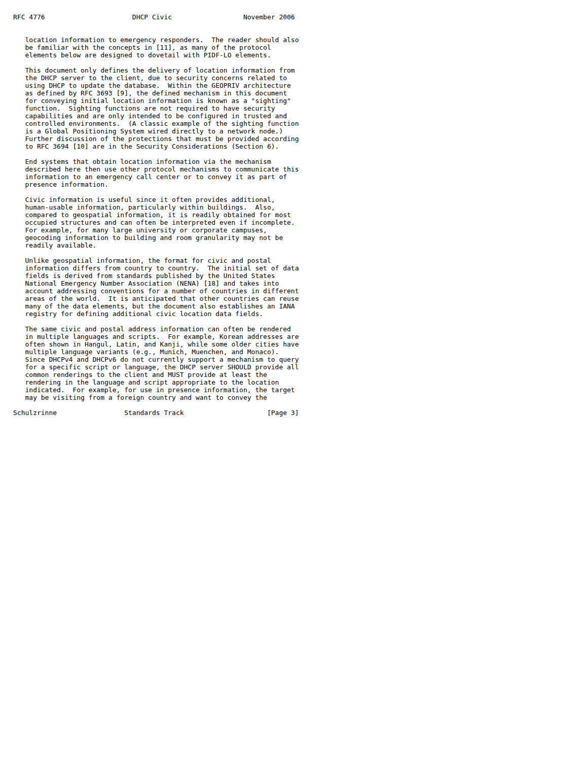RFC 4776 DHCP Civic November 2006 location information to emergency responders. The reader should also be familiar with the concepts in [11], as many of the protocol elements below are designed to dovetail with PIDF-LO elements. This document only defines the delivery of location information from the DHCP server to the client, due to security concerns related to using DHCP to update the database. Within the GEOPRIV architecture as defined by RFC 3693 [9], the defined mechanism in this document for conveying initial location information is known as a "sighting" function. Sighting functions are not required to have security capabilities and are only intended to be configured in trusted and controlled environments. (A classic example of the sighting function is a Global Positioning System wired directly to a network node.) Further discussion of the protections that must be provided according to RFC 3694 [10] are in the Security Considerations (Section 6). End systems that obtain location information via the mechanism described here then use other protocol mechanisms to communicate this information to an emergency call center or to convey it as part of presence information. Civic information is useful since it often provides additional, human-usable information, particularly within buildings. Also, compared to geospatial information, it is readily obtained for most occupied structures and can often be interpreted even if incomplete. For example, for many large university or corporate campuses, geocoding information to building and room granularity may not be readily available. Unlike geospatial information, the format for civic and postal information differs from country to country. The initial set of data fields is derived from standards published by the United States National Emergency Number Association (NENA) [18] and takes into account addressing conventions for a number of countries in different areas of the world. It is anticipated that other countries can reuse many of the data elements, but the document also establishes an IANA registry for defining additional civic location data fields. The same civic and postal address information can often be rendered in multiple languages and scripts. For example, Korean addresses are often shown in Hangul, Latin, and Kanji, while some older cities have multiple language variants (e.g., Munich, Muenchen, and Monaco). Since DHCPv4 and DHCPv6 do not currently support a mechanism to query for a specific script or language, the DHCP server SHOULD provide all common renderings to the client and MUST provide at least the rendering in the language and script appropriate to the location indicated. For example, for use in presence information, the target may be visiting from a foreign country and want to convey the Schulzrinne Standards Track [Page 3]